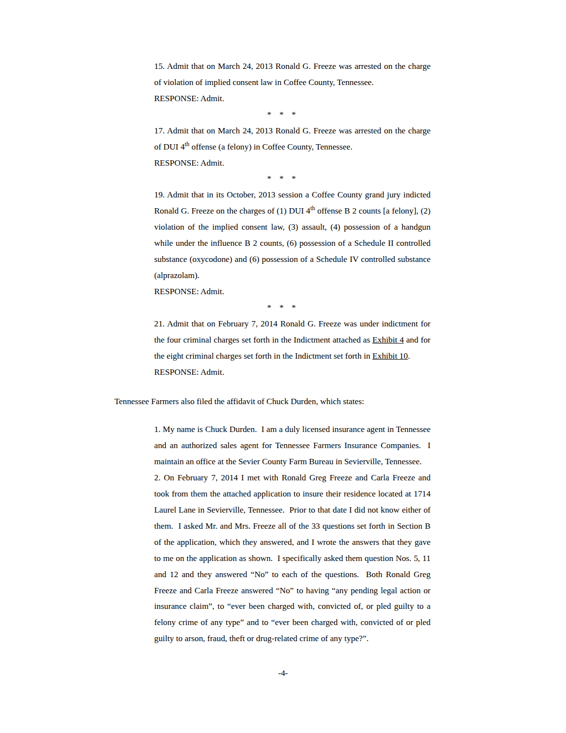15. Admit that on March 24, 2013 Ronald G. Freeze was arrested on the charge of violation of implied consent law in Coffee County, Tennessee.
RESPONSE: Admit.
* * *
17. Admit that on March 24, 2013 Ronald G. Freeze was arrested on the charge of DUI 4th offense (a felony) in Coffee County, Tennessee.
RESPONSE: Admit.
* * *
19. Admit that in its October, 2013 session a Coffee County grand jury indicted Ronald G. Freeze on the charges of (1) DUI 4th offense B 2 counts [a felony], (2) violation of the implied consent law, (3) assault, (4) possession of a handgun while under the influence B 2 counts, (6) possession of a Schedule II controlled substance (oxycodone) and (6) possession of a Schedule IV controlled substance (alprazolam).
RESPONSE: Admit.
* * *
21. Admit that on February 7, 2014 Ronald G. Freeze was under indictment for the four criminal charges set forth in the Indictment attached as Exhibit 4 and for the eight criminal charges set forth in the Indictment set forth in Exhibit 10.
RESPONSE: Admit.
Tennessee Farmers also filed the affidavit of Chuck Durden, which states:
1. My name is Chuck Durden. I am a duly licensed insurance agent in Tennessee and an authorized sales agent for Tennessee Farmers Insurance Companies. I maintain an office at the Sevier County Farm Bureau in Sevierville, Tennessee.
2. On February 7, 2014 I met with Ronald Greg Freeze and Carla Freeze and took from them the attached application to insure their residence located at 1714 Laurel Lane in Sevierville, Tennessee. Prior to that date I did not know either of them. I asked Mr. and Mrs. Freeze all of the 33 questions set forth in Section B of the application, which they answered, and I wrote the answers that they gave to me on the application as shown. I specifically asked them question Nos. 5, 11 and 12 and they answered “No” to each of the questions. Both Ronald Greg Freeze and Carla Freeze answered “No” to having “any pending legal action or insurance claim”, to “ever been charged with, convicted of, or pled guilty to a felony crime of any type” and to “ever been charged with, convicted of or pled guilty to arson, fraud, theft or drug-related crime of any type?”.
-4-